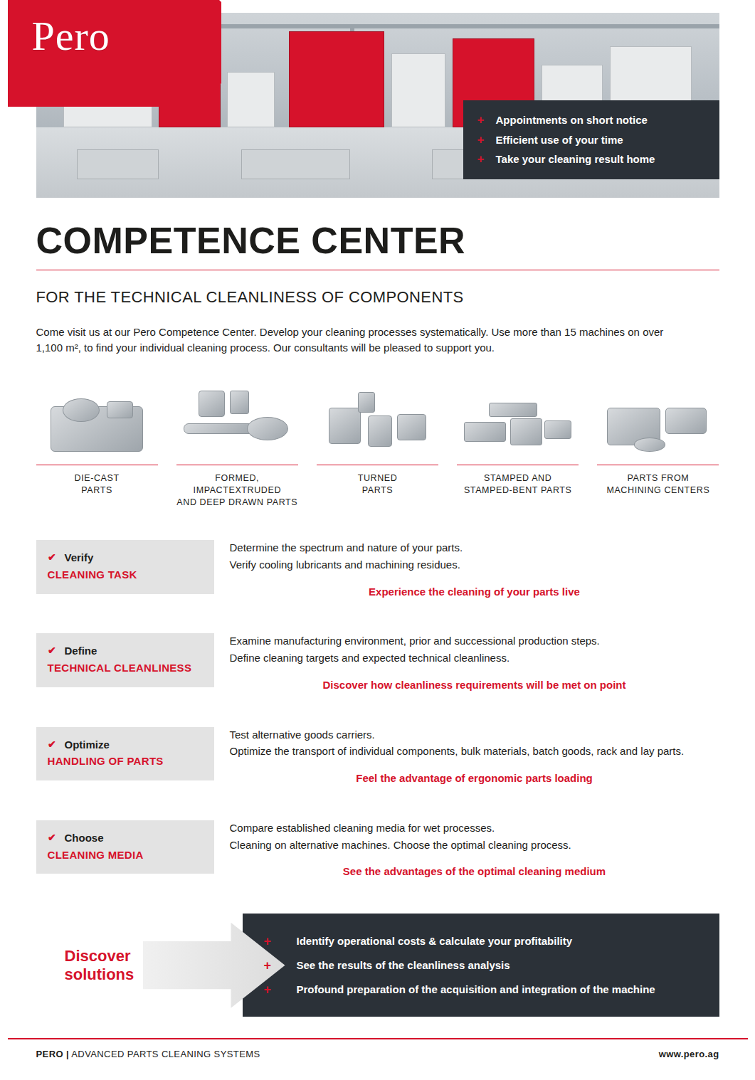Pero
Appointments on short notice
Efficient use of your time
Take your cleaning result home
Competence Center
For the technical cleanliness of components
Come visit us at our Pero Competence Center. Develop your cleaning processes systematically. Use more than 15 machines on over 1,100 m², to find your individual cleaning process. Our consultants will be pleased to support you.
Die-cast
parts
Formed, impactextruded
and deep drawn parts
Turned
parts
Stamped and
stamped-bent parts
Parts from
machining centers
Verify
Cleaning task
Determine the spectrum and nature of your parts.
Verify cooling lubricants and machining residues.
Experience the cleaning of your parts live
Define
Technical cleanliness
Examine manufacturing environment, prior and successional production steps.
Define cleaning targets and expected technical cleanliness.
Discover how cleanliness requirements will be met on point
Optimize
Handling of parts
Test alternative goods carriers.
Optimize the transport of individual components, bulk materials, batch goods, rack and lay parts.
Feel the advantage of ergonomic parts loading
Choose
Cleaning media
Compare established cleaning media for wet processes.
Cleaning on alternative machines. Choose the optimal cleaning process.
See the advantages of the optimal cleaning medium
Discover
solutions
Identify operational costs & calculate your profitability
See the results of the cleanliness analysis
Profound preparation of the acquisition and integration of the machine
PERO | ADVANCED PARTS CLEANING SYSTEMS
www.pero.ag